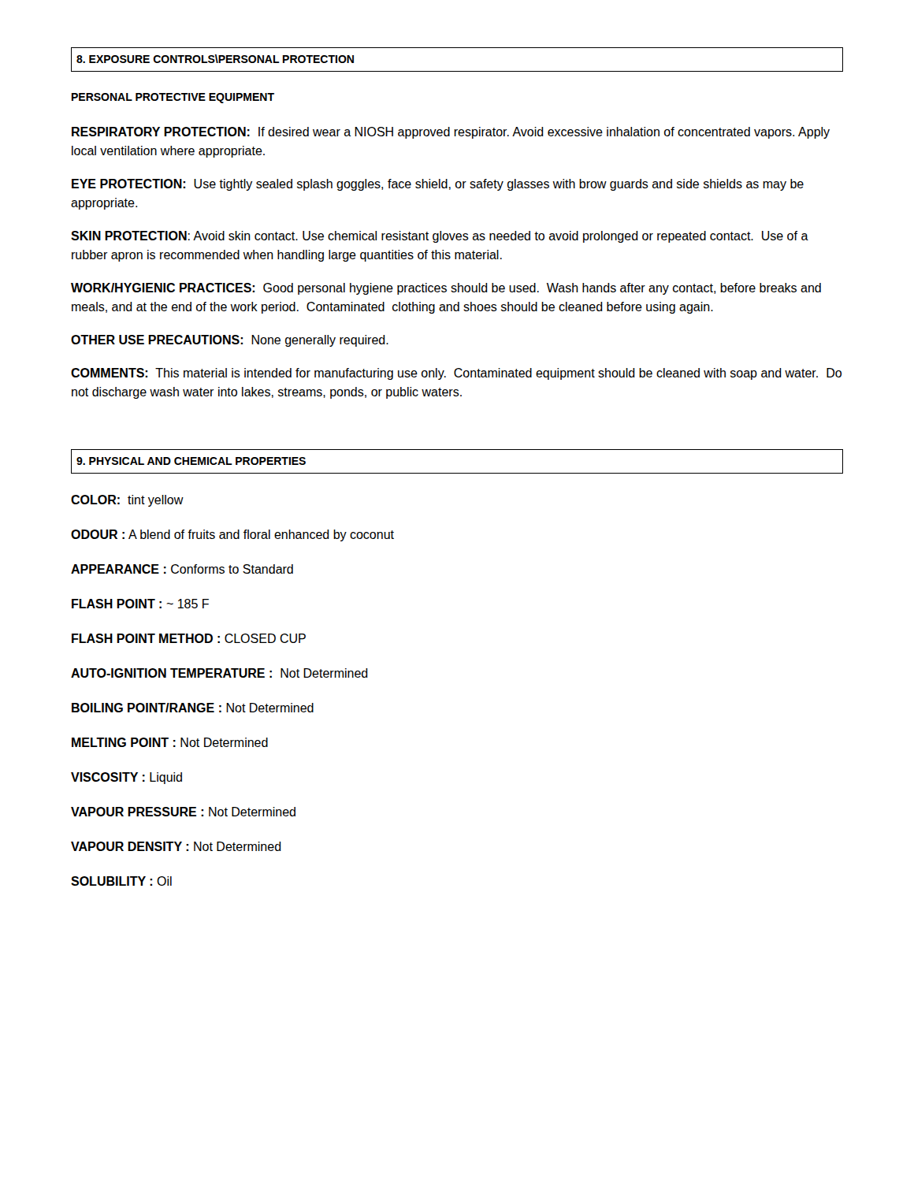8. EXPOSURE CONTROLS\PERSONAL PROTECTION
PERSONAL PROTECTIVE EQUIPMENT
RESPIRATORY PROTECTION: If desired wear a NIOSH approved respirator. Avoid excessive inhalation of concentrated vapors. Apply local ventilation where appropriate.
EYE PROTECTION: Use tightly sealed splash goggles, face shield, or safety glasses with brow guards and side shields as may be appropriate.
SKIN PROTECTION: Avoid skin contact. Use chemical resistant gloves as needed to avoid prolonged or repeated contact. Use of a rubber apron is recommended when handling large quantities of this material.
WORK/HYGIENIC PRACTICES: Good personal hygiene practices should be used. Wash hands after any contact, before breaks and meals, and at the end of the work period. Contaminated clothing and shoes should be cleaned before using again.
OTHER USE PRECAUTIONS: None generally required.
COMMENTS: This material is intended for manufacturing use only. Contaminated equipment should be cleaned with soap and water. Do not discharge wash water into lakes, streams, ponds, or public waters.
9. PHYSICAL AND CHEMICAL PROPERTIES
COLOR: tint yellow
ODOUR : A blend of fruits and floral enhanced by coconut
APPEARANCE : Conforms to Standard
FLASH POINT : ~ 185 F
FLASH POINT METHOD : CLOSED CUP
AUTO-IGNITION TEMPERATURE : Not Determined
BOILING POINT/RANGE : Not Determined
MELTING POINT : Not Determined
VISCOSITY : Liquid
VAPOUR PRESSURE : Not Determined
VAPOUR DENSITY : Not Determined
SOLUBILITY : Oil